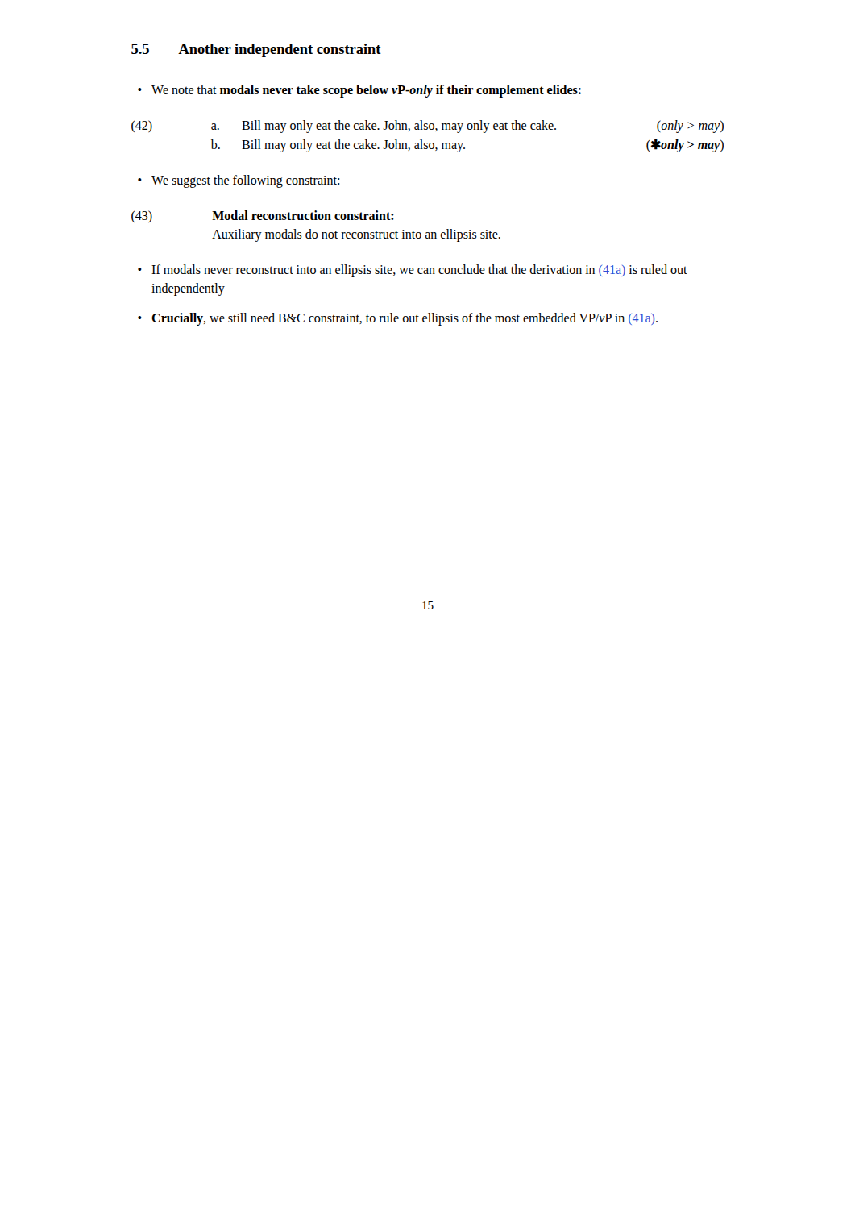5.5 Another independent constraint
We note that modals never take scope below v P-only if their complement elides:
(42)
a.
Bill may only eat the cake. John, also, may only eat the cake. (only > may)
b.
Bill may only eat the cake. John, also, may. (✱only > may)
We suggest the following constraint:
(43)
Modal reconstruction constraint:
Auxiliary modals do not reconstruct into an ellipsis site.
If modals never reconstruct into an ellipsis site, we can conclude that the derivation in (41a) is ruled out independently
Crucially, we still need B&C constraint, to rule out ellipsis of the most embedded VP/v P in (41a).
15